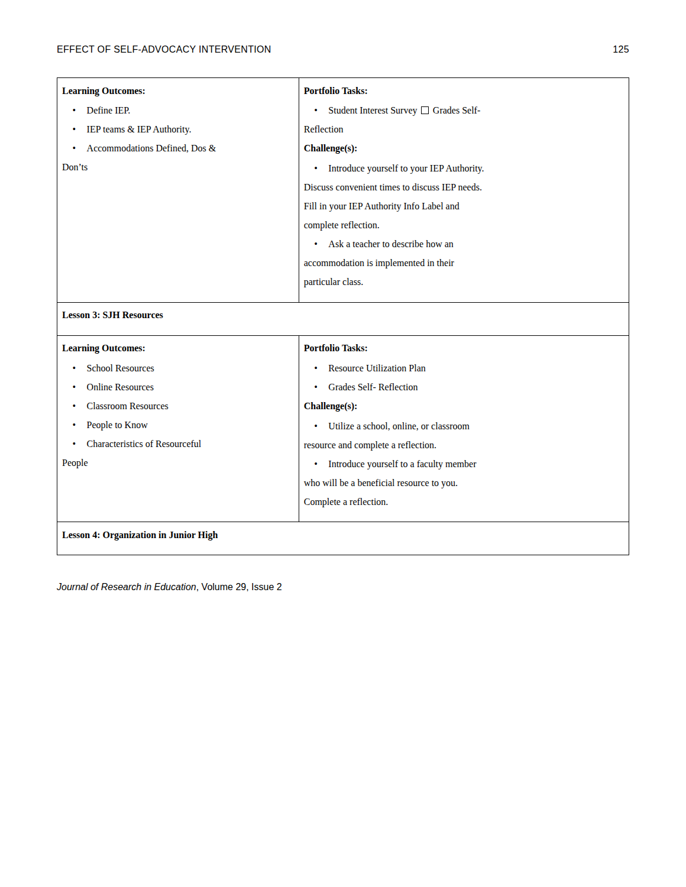Effect of Self-Advocacy Intervention 125
| Learning Outcomes: Define IEP. IEP teams & IEP Authority. Accommodations Defined, Dos & Don’ts | Portfolio Tasks: Student Interest Survey Grades Self- Reflection Challenge(s): Introduce yourself to your IEP Authority. Discuss convenient times to discuss IEP needs. Fill in your IEP Authority Info Label and complete reflection. Ask a teacher to describe how an accommodation is implemented in their particular class. |
| Lesson 3: SJH Resources |
| Learning Outcomes: School Resources Online Resources Classroom Resources People to Know Characteristics of Resourceful People | Portfolio Tasks: Resource Utilization Plan Grades Self- Reflection Challenge(s): Utilize a school, online, or classroom resource and complete a reflection. Introduce yourself to a faculty member who will be a beneficial resource to you. Complete a reflection. |
| Lesson 4: Organization in Junior High |
Journal of Research in Education, Volume 29, Issue 2